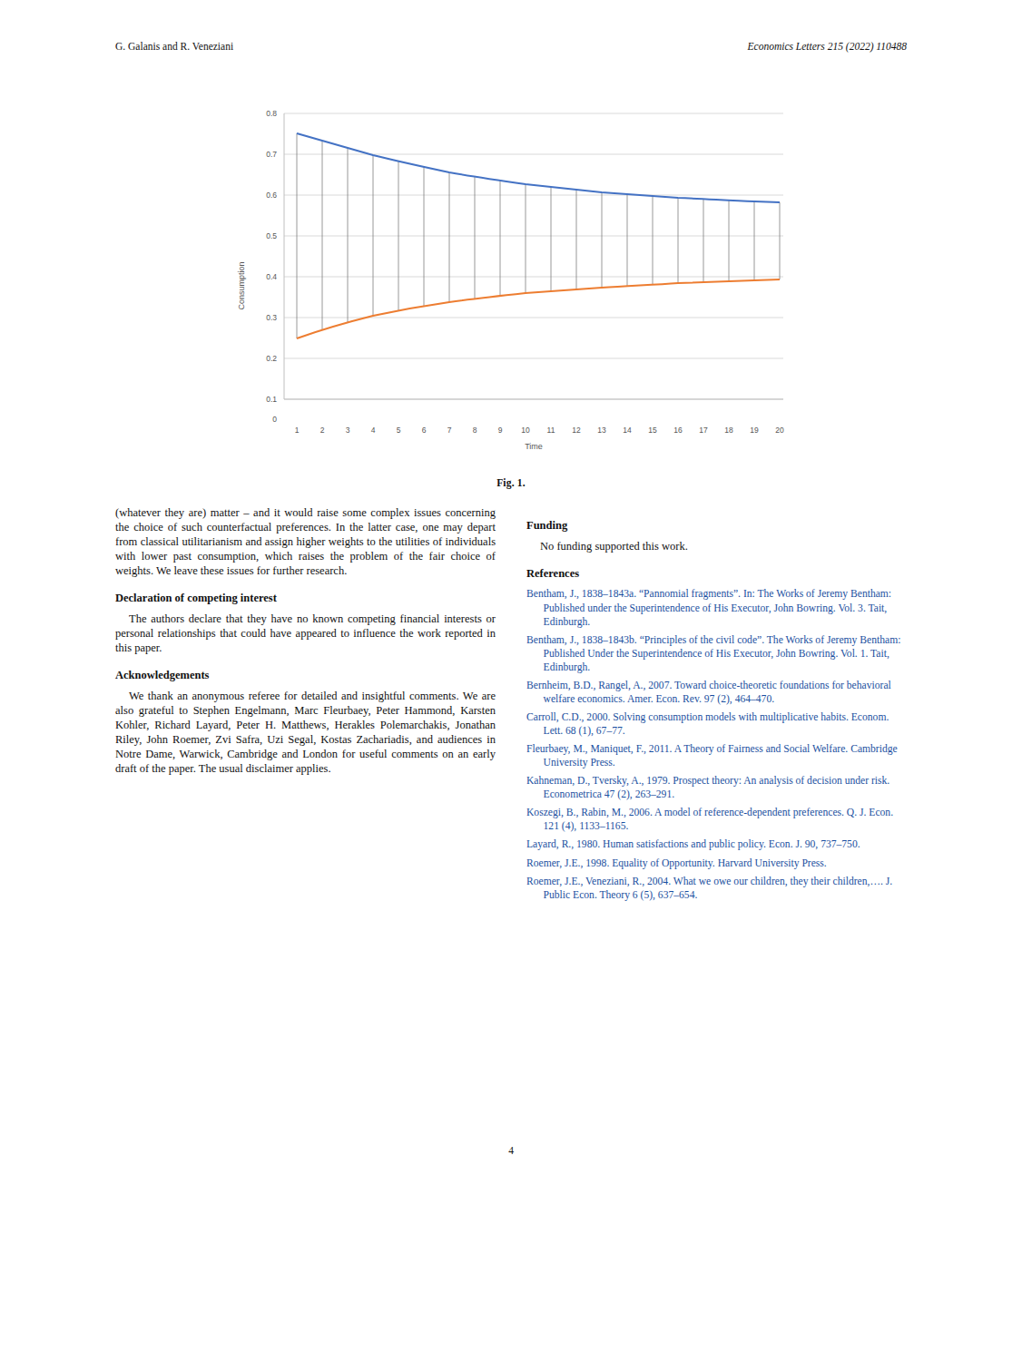G. Galanis and R. Veneziani
Economics Letters 215 (2022) 110488
0.8 0.7 0.6 0.5 0.4 0.3 0.2 0.1 0 Consumption 1 2 3 4 5 6 7 8 9 10 11 12 13 14 15 16 17 18 19 20 Time
Fig. 1.
(whatever they are) matter – and it would raise some complex issues concerning the choice of such counterfactual preferences. In the latter case, one may depart from classical utilitarianism and assign higher weights to the utilities of individuals with lower past consumption, which raises the problem of the fair choice of weights. We leave these issues for further research.
Declaration of competing interest
The authors declare that they have no known competing financial interests or personal relationships that could have appeared to influence the work reported in this paper.
Acknowledgements
We thank an anonymous referee for detailed and insightful comments. We are also grateful to Stephen Engelmann, Marc Fleurbaey, Peter Hammond, Karsten Kohler, Richard Layard, Peter H. Matthews, Herakles Polemarchakis, Jonathan Riley, John Roemer, Zvi Safra, Uzi Segal, Kostas Zachariadis, and audiences in Notre Dame, Warwick, Cambridge and London for useful comments on an early draft of the paper. The usual disclaimer applies.
Funding
No funding supported this work.
References
Bentham, J., 1838–1843a. “Pannomial fragments”. In: The Works of Jeremy Bentham: Published under the Superintendence of His Executor, John Bowring. Vol. 3. Tait, Edinburgh.
Bentham, J., 1838–1843b. “Principles of the civil code”. The Works of Jeremy Bentham: Published Under the Superintendence of His Executor, John Bowring. Vol. 1. Tait, Edinburgh.
Bernheim, B.D., Rangel, A., 2007. Toward choice-theoretic foundations for behavioral welfare economics. Amer. Econ. Rev. 97 (2), 464–470.
Carroll, C.D., 2000. Solving consumption models with multiplicative habits. Econom. Lett. 68 (1), 67–77.
Fleurbaey, M., Maniquet, F., 2011. A Theory of Fairness and Social Welfare. Cambridge University Press.
Kahneman, D., Tversky, A., 1979. Prospect theory: An analysis of decision under risk. Econometrica 47 (2), 263–291.
Koszegi, B., Rabin, M., 2006. A model of reference-dependent preferences. Q. J. Econ. 121 (4), 1133–1165.
Layard, R., 1980. Human satisfactions and public policy. Econ. J. 90, 737–750.
Roemer, J.E., 1998. Equality of Opportunity. Harvard University Press.
Roemer, J.E., Veneziani, R., 2004. What we owe our children, they their children,…. J. Public Econ. Theory 6 (5), 637–654.
4